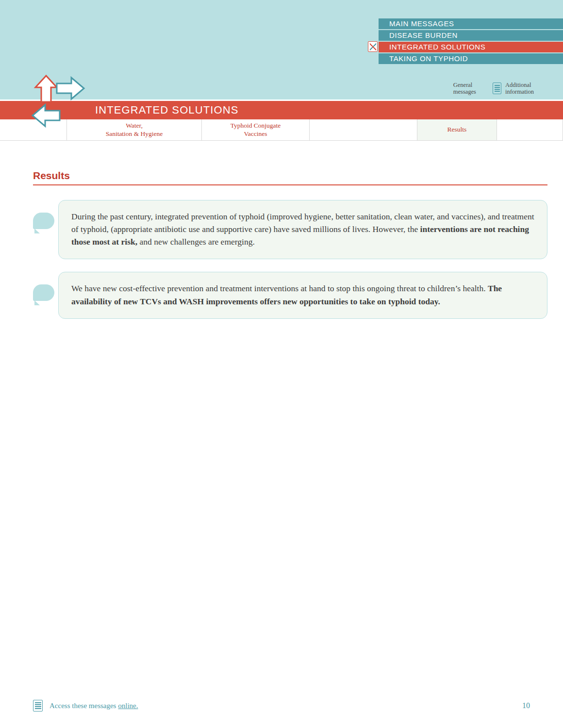MAIN MESSAGES
DISEASE BURDEN
INTEGRATED SOLUTIONS
TAKING ON TYPHOID
General
messages
Additional
information
INTEGRATED SOLUTIONS
Water,
Sanitation & Hygiene
Typhoid Conjugate
Vaccines
Results
Results
During the past century, integrated prevention of typhoid (improved hygiene, better sanitation, clean water, and vaccines), and treatment of typhoid, (appropriate antibiotic use and supportive care) have saved millions of lives. However, the interventions are not reaching those most at risk, and new challenges are emerging.
We have new cost-effective prevention and treatment interventions at hand to stop this ongoing threat to children’s health. The availability of new TCVs and WASH improvements offers new opportunities to take on typhoid today.
Access these messages online. 10